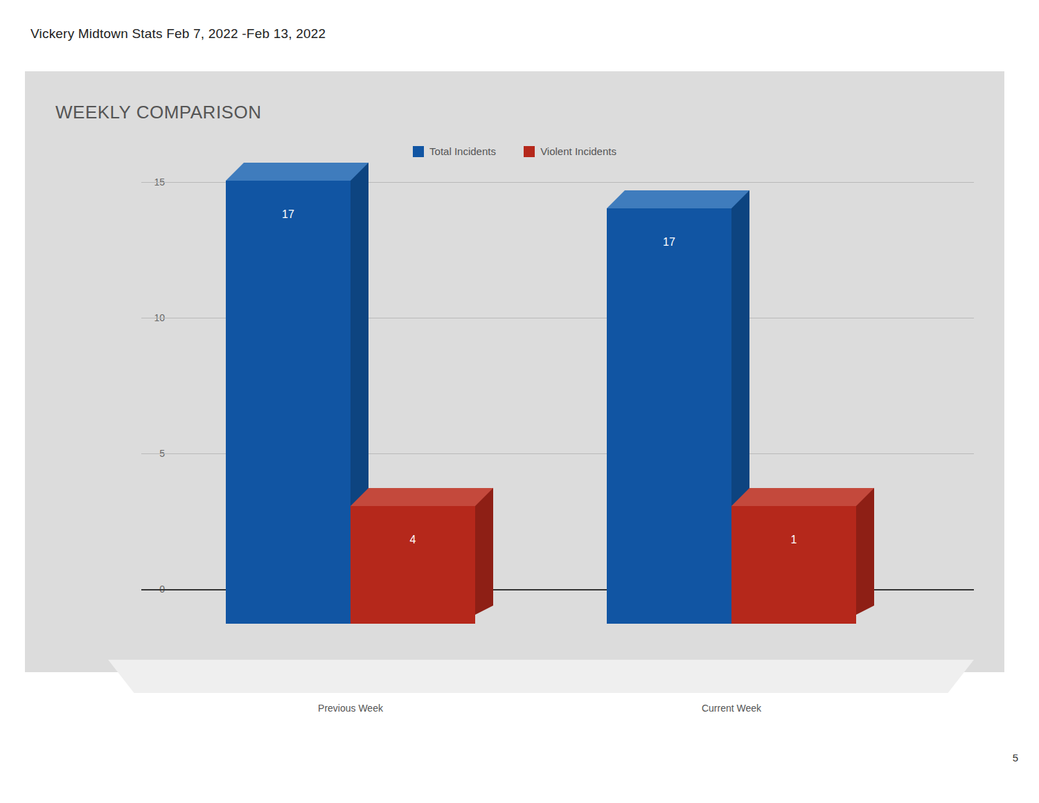Vickery Midtown Stats Feb 7, 2022 -Feb 13, 2022
WEEKLY COMPARISON
Total Incidents Violent Incidents
15
10
5
0
17
4
Previous Week
17
1
Current Week
5